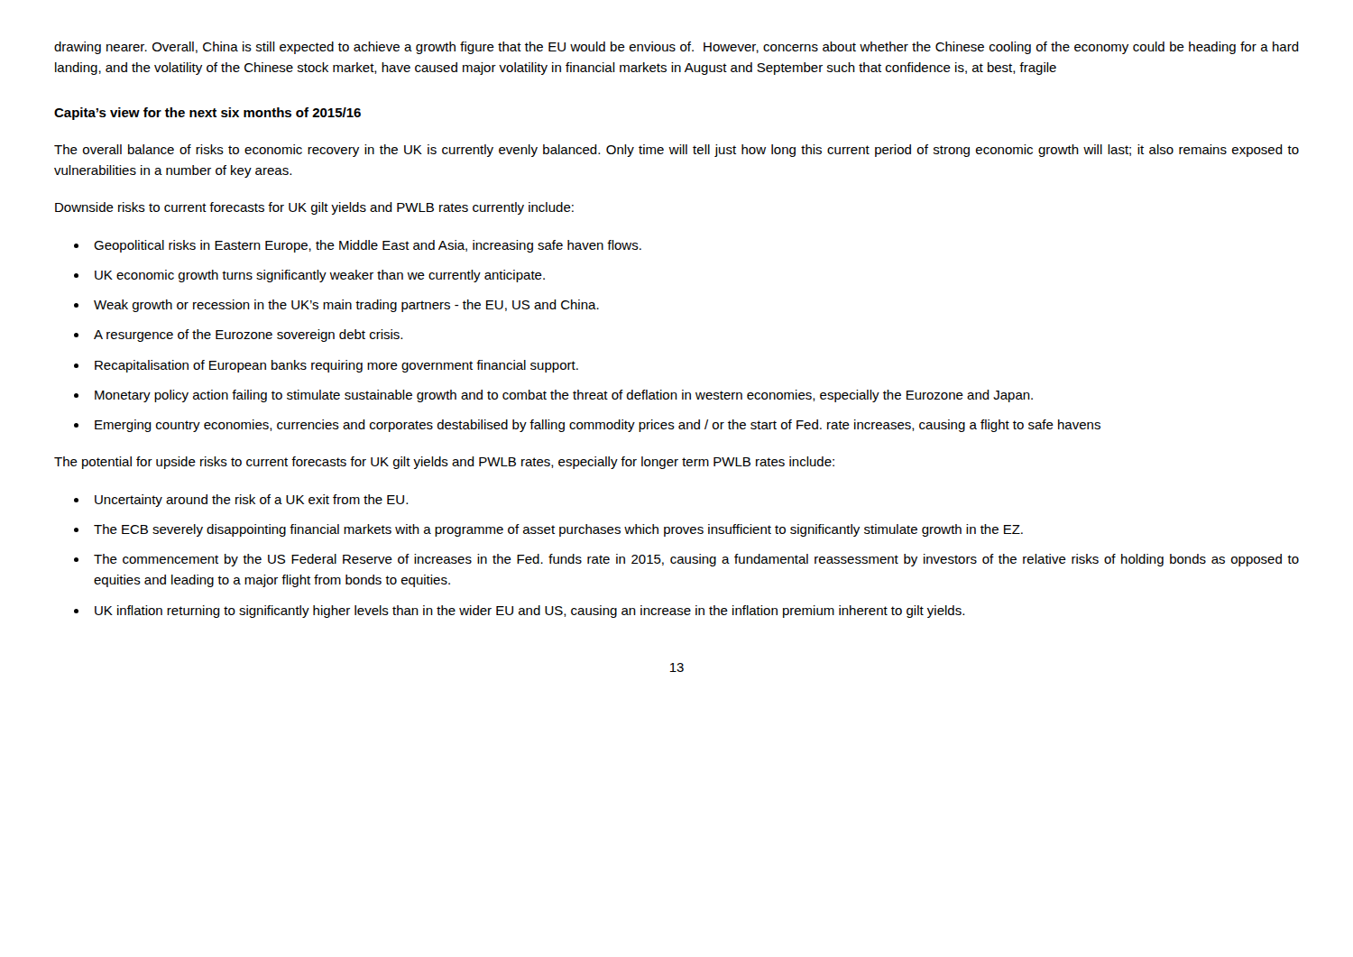drawing nearer. Overall, China is still expected to achieve a growth figure that the EU would be envious of. However, concerns about whether the Chinese cooling of the economy could be heading for a hard landing, and the volatility of the Chinese stock market, have caused major volatility in financial markets in August and September such that confidence is, at best, fragile
Capita’s view for the next six months of 2015/16
The overall balance of risks to economic recovery in the UK is currently evenly balanced. Only time will tell just how long this current period of strong economic growth will last; it also remains exposed to vulnerabilities in a number of key areas.
Downside risks to current forecasts for UK gilt yields and PWLB rates currently include:
Geopolitical risks in Eastern Europe, the Middle East and Asia, increasing safe haven flows.
UK economic growth turns significantly weaker than we currently anticipate.
Weak growth or recession in the UK’s main trading partners - the EU, US and China.
A resurgence of the Eurozone sovereign debt crisis.
Recapitalisation of European banks requiring more government financial support.
Monetary policy action failing to stimulate sustainable growth and to combat the threat of deflation in western economies, especially the Eurozone and Japan.
Emerging country economies, currencies and corporates destabilised by falling commodity prices and / or the start of Fed. rate increases, causing a flight to safe havens
The potential for upside risks to current forecasts for UK gilt yields and PWLB rates, especially for longer term PWLB rates include:
Uncertainty around the risk of a UK exit from the EU.
The ECB severely disappointing financial markets with a programme of asset purchases which proves insufficient to significantly stimulate growth in the EZ.
The commencement by the US Federal Reserve of increases in the Fed. funds rate in 2015, causing a fundamental reassessment by investors of the relative risks of holding bonds as opposed to equities and leading to a major flight from bonds to equities.
UK inflation returning to significantly higher levels than in the wider EU and US, causing an increase in the inflation premium inherent to gilt yields.
13